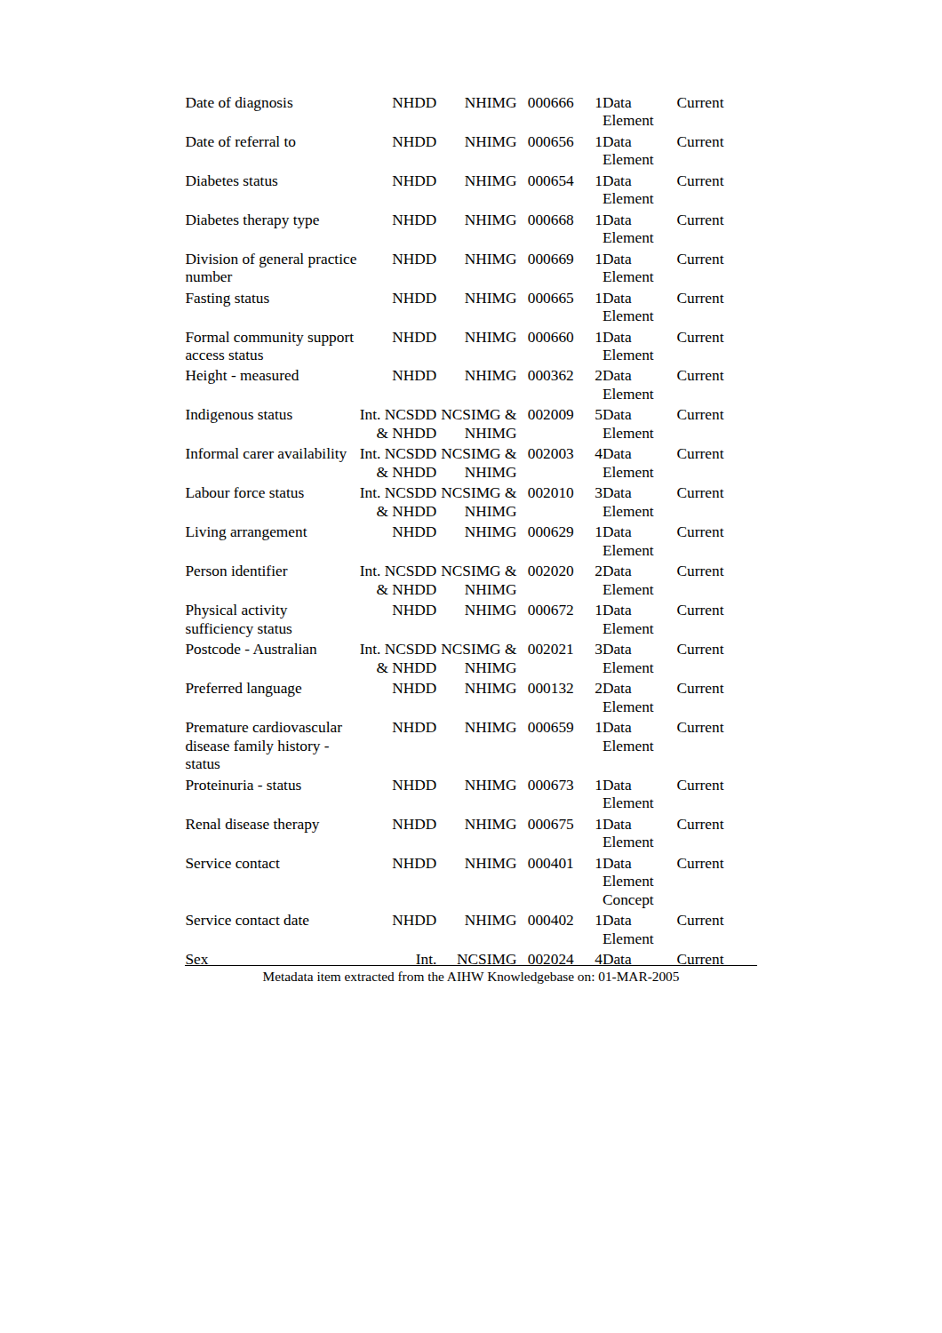| Date of diagnosis | NHDD | NHIMG | 000666 | 1 | Data Element | Current |
| Date of referral to | NHDD | NHIMG | 000656 | 1 | Data Element | Current |
| Diabetes status | NHDD | NHIMG | 000654 | 1 | Data Element | Current |
| Diabetes therapy type | NHDD | NHIMG | 000668 | 1 | Data Element | Current |
| Division of general practice number | NHDD | NHIMG | 000669 | 1 | Data Element | Current |
| Fasting status | NHDD | NHIMG | 000665 | 1 | Data Element | Current |
| Formal community support access status | NHDD | NHIMG | 000660 | 1 | Data Element | Current |
| Height - measured | NHDD | NHIMG | 000362 | 2 | Data Element | Current |
| Indigenous status | Int. NCSDD & NHDD | NCSIMG & NHIMG | 002009 | 5 | Data Element | Current |
| Informal carer availability | Int. NCSDD & NHDD | NCSIMG & NHIMG | 002003 | 4 | Data Element | Current |
| Labour force status | Int. NCSDD & NHDD | NCSIMG & NHIMG | 002010 | 3 | Data Element | Current |
| Living arrangement | NHDD | NHIMG | 000629 | 1 | Data Element | Current |
| Person identifier | Int. NCSDD & NHDD | NCSIMG & NHIMG | 002020 | 2 | Data Element | Current |
| Physical activity sufficiency status | NHDD | NHIMG | 000672 | 1 | Data Element | Current |
| Postcode - Australian | Int. NCSDD & NHDD | NCSIMG & NHIMG | 002021 | 3 | Data Element | Current |
| Preferred language | NHDD | NHIMG | 000132 | 2 | Data Element | Current |
| Premature cardiovascular disease family history - status | NHDD | NHIMG | 000659 | 1 | Data Element | Current |
| Proteinuria - status | NHDD | NHIMG | 000673 | 1 | Data Element | Current |
| Renal disease therapy | NHDD | NHIMG | 000675 | 1 | Data Element | Current |
| Service contact | NHDD | NHIMG | 000401 | 1 | Data Element Concept | Current |
| Service contact date | NHDD | NHIMG | 000402 | 1 | Data Element | Current |
| Sex | Int. | NCSIMG | 002024 | 4 | Data | Current |
Metadata item extracted from the AIHW Knowledgebase on: 01-MAR-2005